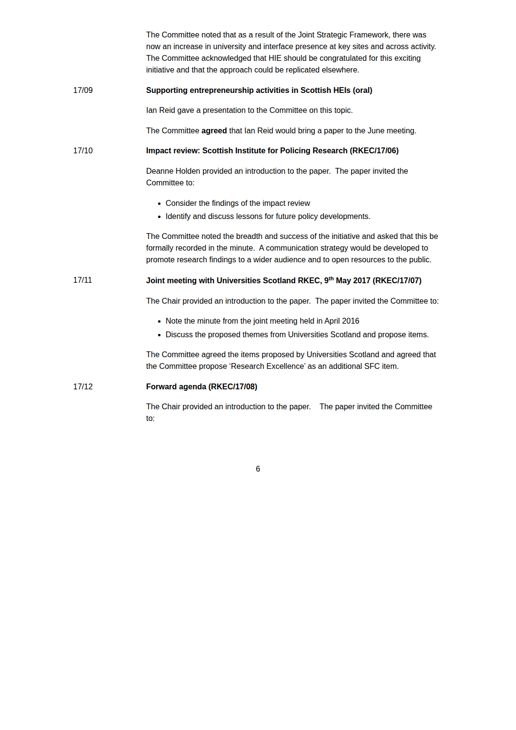The Committee noted that as a result of the Joint Strategic Framework, there was now an increase in university and interface presence at key sites and across activity. The Committee acknowledged that HIE should be congratulated for this exciting initiative and that the approach could be replicated elsewhere.
17/09
Supporting entrepreneurship activities in Scottish HEIs (oral)
Ian Reid gave a presentation to the Committee on this topic.
The Committee agreed that Ian Reid would bring a paper to the June meeting.
17/10
Impact review: Scottish Institute for Policing Research (RKEC/17/06)
Deanne Holden provided an introduction to the paper. The paper invited the Committee to:
Consider the findings of the impact review
Identify and discuss lessons for future policy developments.
The Committee noted the breadth and success of the initiative and asked that this be formally recorded in the minute. A communication strategy would be developed to promote research findings to a wider audience and to open resources to the public.
17/11
Joint meeting with Universities Scotland RKEC, 9th May 2017 (RKEC/17/07)
The Chair provided an introduction to the paper. The paper invited the Committee to:
Note the minute from the joint meeting held in April 2016
Discuss the proposed themes from Universities Scotland and propose items.
The Committee agreed the items proposed by Universities Scotland and agreed that the Committee propose ‘Research Excellence’ as an additional SFC item.
17/12
Forward agenda (RKEC/17/08)
The Chair provided an introduction to the paper. The paper invited the Committee to:
6